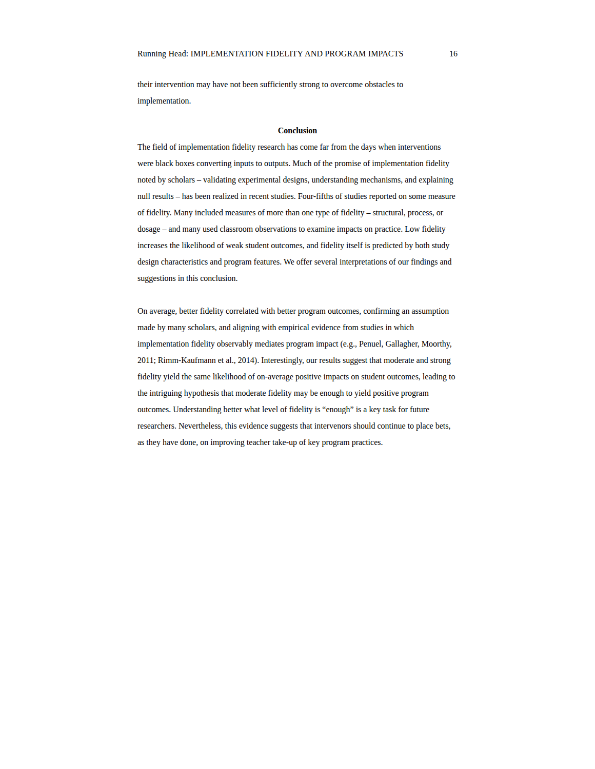Running Head: IMPLEMENTATION FIDELITY AND PROGRAM IMPACTS 16
their intervention may have not been sufficiently strong to overcome obstacles to implementation.
Conclusion
The field of implementation fidelity research has come far from the days when interventions were black boxes converting inputs to outputs. Much of the promise of implementation fidelity noted by scholars – validating experimental designs, understanding mechanisms, and explaining null results – has been realized in recent studies. Four-fifths of studies reported on some measure of fidelity. Many included measures of more than one type of fidelity – structural, process, or dosage – and many used classroom observations to examine impacts on practice. Low fidelity increases the likelihood of weak student outcomes, and fidelity itself is predicted by both study design characteristics and program features. We offer several interpretations of our findings and suggestions in this conclusion.
On average, better fidelity correlated with better program outcomes, confirming an assumption made by many scholars, and aligning with empirical evidence from studies in which implementation fidelity observably mediates program impact (e.g., Penuel, Gallagher, Moorthy, 2011; Rimm-Kaufmann et al., 2014). Interestingly, our results suggest that moderate and strong fidelity yield the same likelihood of on-average positive impacts on student outcomes, leading to the intriguing hypothesis that moderate fidelity may be enough to yield positive program outcomes. Understanding better what level of fidelity is “enough” is a key task for future researchers. Nevertheless, this evidence suggests that intervenors should continue to place bets, as they have done, on improving teacher take-up of key program practices.